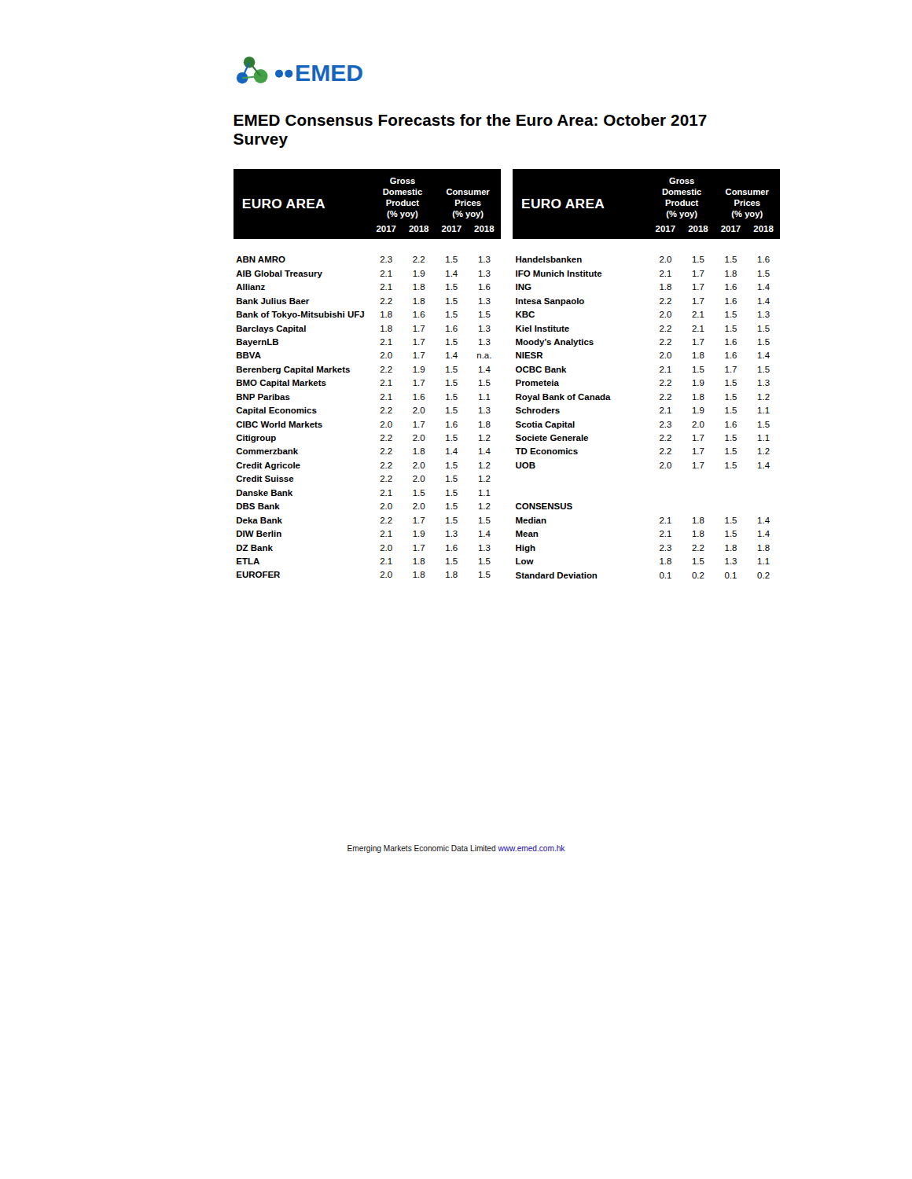EMED
EMED Consensus Forecasts for the Euro Area: October 2017 Survey
| EURO AREA | Gross Domestic Product (% yoy) | Consumer Prices (% yoy) |
| --- | --- | --- |
| 2017 | 2018 | 2017 | 2018 |
| ABN AMRO | 2.3 | 2.2 | 1.5 | 1.3 |
| AIB Global Treasury | 2.1 | 1.9 | 1.4 | 1.3 |
| Allianz | 2.1 | 1.8 | 1.5 | 1.6 |
| Bank Julius Baer | 2.2 | 1.8 | 1.5 | 1.3 |
| Bank of Tokyo-Mitsubishi UFJ | 1.8 | 1.6 | 1.5 | 1.5 |
| Barclays Capital | 1.8 | 1.7 | 1.6 | 1.3 |
| BayernLB | 2.1 | 1.7 | 1.5 | 1.3 |
| BBVA | 2.0 | 1.7 | 1.4 | n.a. |
| Berenberg Capital Markets | 2.2 | 1.9 | 1.5 | 1.4 |
| BMO Capital Markets | 2.1 | 1.7 | 1.5 | 1.5 |
| BNP Paribas | 2.1 | 1.6 | 1.5 | 1.1 |
| Capital Economics | 2.2 | 2.0 | 1.5 | 1.3 |
| CIBC World Markets | 2.0 | 1.7 | 1.6 | 1.8 |
| Citigroup | 2.2 | 2.0 | 1.5 | 1.2 |
| Commerzbank | 2.2 | 1.8 | 1.4 | 1.4 |
| Credit Agricole | 2.2 | 2.0 | 1.5 | 1.2 |
| Credit Suisse | 2.2 | 2.0 | 1.5 | 1.2 |
| Danske Bank | 2.1 | 1.5 | 1.5 | 1.1 |
| DBS Bank | 2.0 | 2.0 | 1.5 | 1.2 |
| Deka Bank | 2.2 | 1.7 | 1.5 | 1.5 |
| DIW Berlin | 2.1 | 1.9 | 1.3 | 1.4 |
| DZ Bank | 2.0 | 1.7 | 1.6 | 1.3 |
| ETLA | 2.1 | 1.8 | 1.5 | 1.5 |
| EUROFER | 2.0 | 1.8 | 1.8 | 1.5 |
| EURO AREA | Gross Domestic Product (% yoy) | Consumer Prices (% yoy) |
| --- | --- | --- |
| 2017 | 2018 | 2017 | 2018 |
| Handelsbanken | 2.0 | 1.5 | 1.5 | 1.6 |
| IFO Munich Institute | 2.1 | 1.7 | 1.8 | 1.5 |
| ING | 1.8 | 1.7 | 1.6 | 1.4 |
| Intesa Sanpaolo | 2.2 | 1.7 | 1.6 | 1.4 |
| KBC | 2.0 | 2.1 | 1.5 | 1.3 |
| Kiel Institute | 2.2 | 2.1 | 1.5 | 1.5 |
| Moody's Analytics | 2.2 | 1.7 | 1.6 | 1.5 |
| NIESR | 2.0 | 1.8 | 1.6 | 1.4 |
| OCBC Bank | 2.1 | 1.5 | 1.7 | 1.5 |
| Prometeia | 2.2 | 1.9 | 1.5 | 1.3 |
| Royal Bank of Canada | 2.2 | 1.8 | 1.5 | 1.2 |
| Schroders | 2.1 | 1.9 | 1.5 | 1.1 |
| Scotia Capital | 2.3 | 2.0 | 1.6 | 1.5 |
| Societe Generale | 2.2 | 1.7 | 1.5 | 1.1 |
| TD Economics | 2.2 | 1.7 | 1.5 | 1.2 |
| UOB | 2.0 | 1.7 | 1.5 | 1.4 |
| CONSENSUS | | | | |
| Median | 2.1 | 1.8 | 1.5 | 1.4 |
| Mean | 2.1 | 1.8 | 1.5 | 1.4 |
| High | 2.3 | 2.2 | 1.8 | 1.8 |
| Low | 1.8 | 1.5 | 1.3 | 1.1 |
| Standard Deviation | 0.1 | 0.2 | 0.1 | 0.2 |
Emerging Markets Economic Data Limited www.emed.com.hk